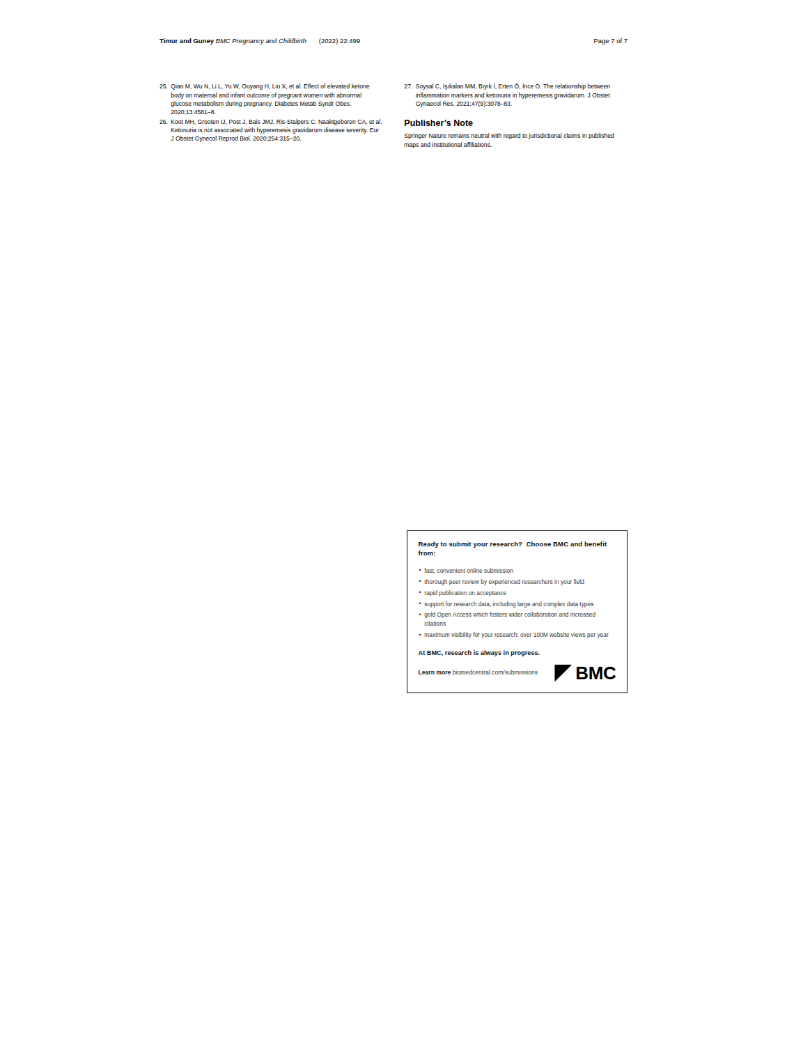Timur and Guney BMC Pregnancy and Childbirth (2022) 22:499
Page 7 of 7
25. Qian M, Wu N, Li L, Yu W, Ouyang H, Liu X, et al. Effect of elevated ketone body on maternal and infant outcome of pregnant women with abnormal glucose metabolism during pregnancy. Diabetes Metab Syndr Obes. 2020;13:4581–8.
26. Koot MH, Grooten IJ, Post J, Bais JMJ, Ris-Stalpers C, Naaktgeboren CA, et al. Ketonuria is not associated with hyperemesis gravidarum disease severity. Eur J Obstet Gynecol Reprod Biol. 2020;254:315–20.
27. Soysal C, Işıkalan MM, Bıyık İ, Erten Ö, İnce O. The relationship between inflammation markers and ketonuria in hyperemesis gravidarum. J Obstet Gynaecol Res. 2021;47(9):3078–83.
Publisher’s Note
Springer Nature remains neutral with regard to jurisdictional claims in published maps and institutional affiliations.
Ready to submit your research? Choose BMC and benefit from:
fast, convenient online submission
thorough peer review by experienced researchers in your field
rapid publication on acceptance
support for research data, including large and complex data types
gold Open Access which fosters wider collaboration and increased citations
maximum visibility for your research: over 100M website views per year
At BMC, research is always in progress.
Learn more biomedcentral.com/submissions
BMC